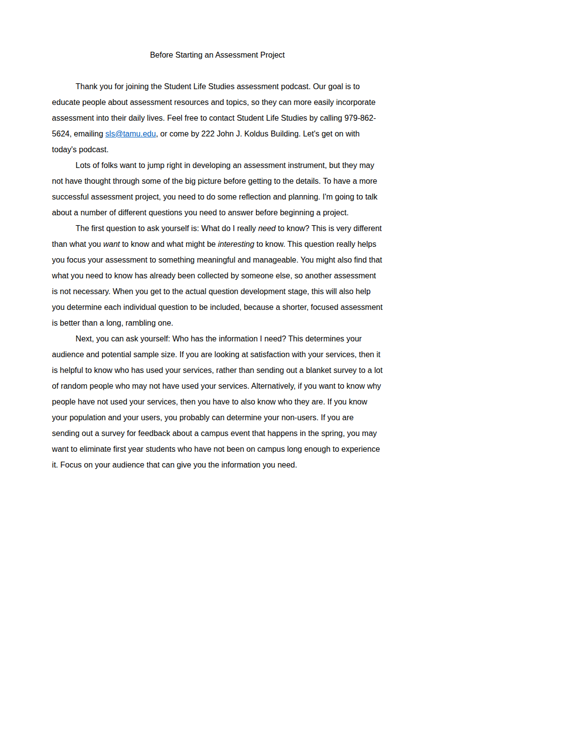Before Starting an Assessment Project
Thank you for joining the Student Life Studies assessment podcast. Our goal is to educate people about assessment resources and topics, so they can more easily incorporate assessment into their daily lives. Feel free to contact Student Life Studies by calling 979-862-5624, emailing sls@tamu.edu, or come by 222 John J. Koldus Building. Let's get on with today's podcast.
Lots of folks want to jump right in developing an assessment instrument, but they may not have thought through some of the big picture before getting to the details. To have a more successful assessment project, you need to do some reflection and planning. I'm going to talk about a number of different questions you need to answer before beginning a project.
The first question to ask yourself is: What do I really need to know? This is very different than what you want to know and what might be interesting to know. This question really helps you focus your assessment to something meaningful and manageable. You might also find that what you need to know has already been collected by someone else, so another assessment is not necessary. When you get to the actual question development stage, this will also help you determine each individual question to be included, because a shorter, focused assessment is better than a long, rambling one.
Next, you can ask yourself: Who has the information I need? This determines your audience and potential sample size. If you are looking at satisfaction with your services, then it is helpful to know who has used your services, rather than sending out a blanket survey to a lot of random people who may not have used your services. Alternatively, if you want to know why people have not used your services, then you have to also know who they are. If you know your population and your users, you probably can determine your non-users. If you are sending out a survey for feedback about a campus event that happens in the spring, you may want to eliminate first year students who have not been on campus long enough to experience it. Focus on your audience that can give you the information you need.